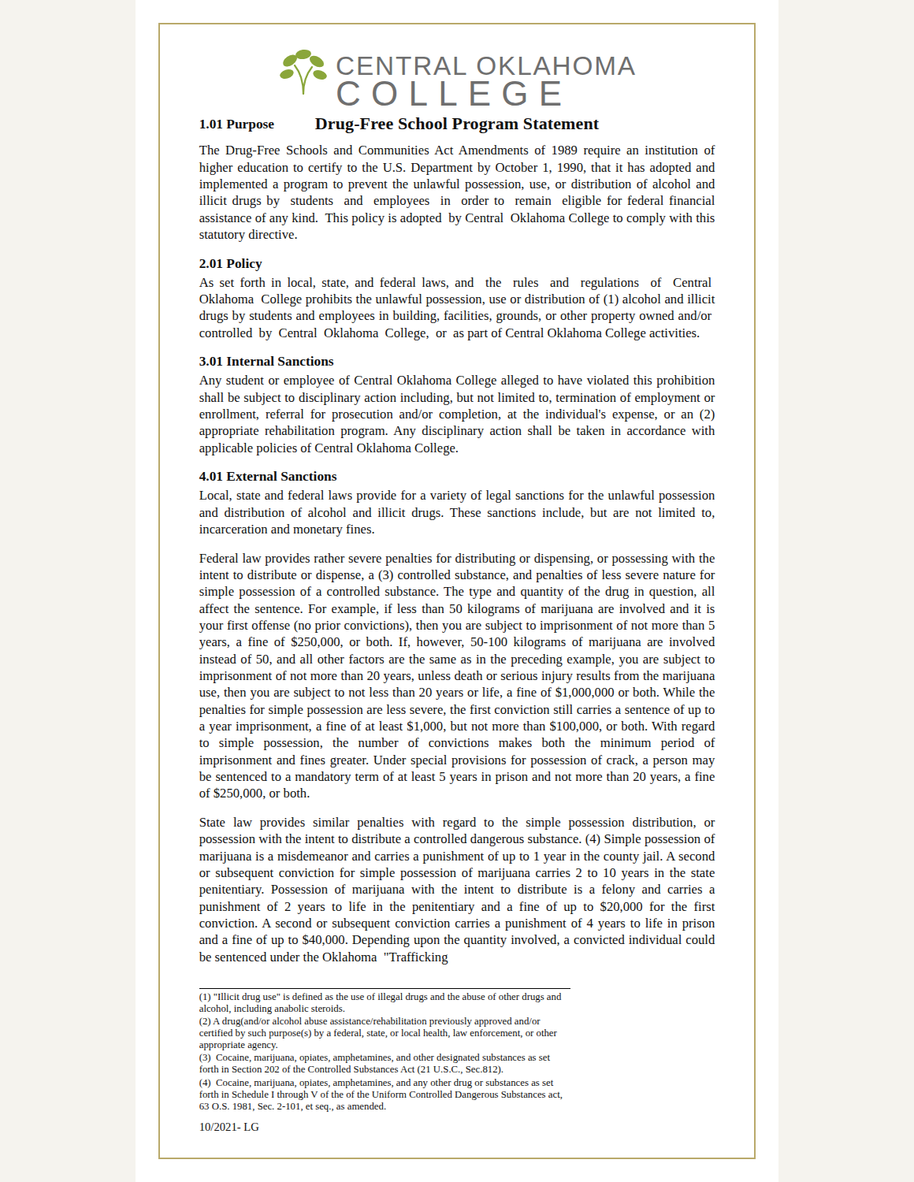CENTRAL OKLAHOMA
COLLEGE
1.01 Purpose
Drug-Free School Program Statement
The Drug-Free Schools and Communities Act Amendments of 1989 require an institution of higher education to certify to the U.S. Department by October 1, 1990, that it has adopted and implemented a program to prevent the unlawful possession, use, or distribution of alcohol and illicit drugs by students and employees in order to remain eligible for federal financial assistance of any kind. This policy is adopted by Central Oklahoma College to comply with this statutory directive.
2.01 Policy
As set forth in local, state, and federal laws, and the rules and regulations of Central Oklahoma College prohibits the unlawful possession, use or distribution of (1) alcohol and illicit drugs by students and employees in building, facilities, grounds, or other property owned and/or controlled by Central Oklahoma College, or as part of Central Oklahoma College activities.
3.01 Internal Sanctions
Any student or employee of Central Oklahoma College alleged to have violated this prohibition shall be subject to disciplinary action including, but not limited to, termination of employment or enrollment, referral for prosecution and/or completion, at the individual's expense, or an (2) appropriate rehabilitation program. Any disciplinary action shall be taken in accordance with applicable policies of Central Oklahoma College.
4.01 External Sanctions
Local, state and federal laws provide for a variety of legal sanctions for the unlawful possession and distribution of alcohol and illicit drugs. These sanctions include, but are not limited to, incarceration and monetary fines.
Federal law provides rather severe penalties for distributing or dispensing, or possessing with the intent to distribute or dispense, a (3) controlled substance, and penalties of less severe nature for simple possession of a controlled substance. The type and quantity of the drug in question, all affect the sentence. For example, if less than 50 kilograms of marijuana are involved and it is your first offense (no prior convictions), then you are subject to imprisonment of not more than 5 years, a fine of $250,000, or both. If, however, 50-100 kilograms of marijuana are involved instead of 50, and all other factors are the same as in the preceding example, you are subject to imprisonment of not more than 20 years, unless death or serious injury results from the marijuana use, then you are subject to not less than 20 years or life, a fine of $1,000,000 or both. While the penalties for simple possession are less severe, the first conviction still carries a sentence of up to a year imprisonment, a fine of at least $1,000, but not more than $100,000, or both. With regard to simple possession, the number of convictions makes both the minimum period of imprisonment and fines greater. Under special provisions for possession of crack, a person may be sentenced to a mandatory term of at least 5 years in prison and not more than 20 years, a fine of $250,000, or both.
State law provides similar penalties with regard to the simple possession distribution, or possession with the intent to distribute a controlled dangerous substance. (4) Simple possession of marijuana is a misdemeanor and carries a punishment of up to 1 year in the county jail. A second or subsequent conviction for simple possession of marijuana carries 2 to 10 years in the state penitentiary. Possession of marijuana with the intent to distribute is a felony and carries a punishment of 2 years to life in the penitentiary and a fine of up to $20,000 for the first conviction. A second or subsequent conviction carries a punishment of 4 years to life in prison and a fine of up to $40,000. Depending upon the quantity involved, a convicted individual could be sentenced under the Oklahoma "Trafficking
(1) "Illicit drug use" is defined as the use of illegal drugs and the abuse of other drugs and alcohol, including anabolic steroids.
(2) A drug(and/or alcohol abuse assistance/rehabilitation previously approved and/or certified by such purpose(s) by a federal, state, or local health, law enforcement, or other appropriate agency.
(3) Cocaine, marijuana, opiates, amphetamines, and other designated substances as set forth in Section 202 of the Controlled Substances Act (21 U.S.C., Sec.812).
(4) Cocaine, marijuana, opiates, amphetamines, and any other drug or substances as set forth in Schedule I through V of the of the Uniform Controlled Dangerous Substances act, 63 O.S. 1981, Sec. 2-101, et seq., as amended.
10/2021- LG